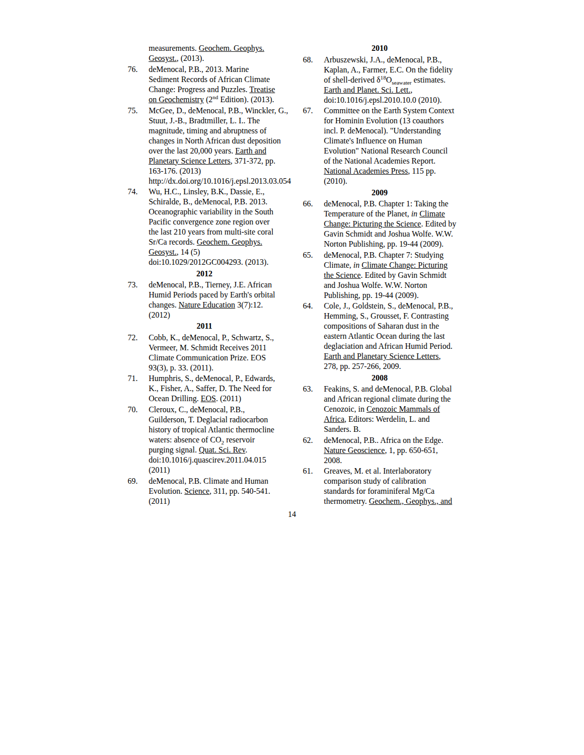measurements. Geochem. Geophys. Geosyst., (2013).
76.
deMenocal, P.B., 2013. Marine Sediment Records of African Climate Change: Progress and Puzzles. Treatise on Geochemistry (2nd Edition). (2013).
75.
McGee, D., deMenocal, P.B., Winckler, G., Stuut, J.-B., Bradtmiller, L. I.. The magnitude, timing and abruptness of changes in North African dust deposition over the last 20,000 years. Earth and Planetary Science Letters, 371-372, pp. 163-176. (2013) http://dx.doi.org/10.1016/j.epsl.2013.03.054
74.
Wu, H.C., Linsley, B.K., Dassie, E., Schiralde, B., deMenocal, P.B. 2013. Oceanographic variability in the South Pacific convergence zone region over the last 210 years from multi-site coral Sr/Ca records. Geochem. Geophys. Geosyst., 14 (5) doi:10.1029/2012GC004293. (2013).
2012
73.
deMenocal, P.B., Tierney, J.E. African Humid Periods paced by Earth's orbital changes. Nature Education 3(7):12. (2012)
2011
72.
Cobb, K., deMenocal, P., Schwartz, S., Vermeer, M. Schmidt Receives 2011 Climate Communication Prize. EOS 93(3), p. 33. (2011).
71.
Humphris, S., deMenocal, P., Edwards, K., Fisher, A., Saffer, D. The Need for Ocean Drilling. EOS. (2011)
70.
Cleroux, C., deMenocal, P.B., Guilderson, T. Deglacial radiocarbon history of tropical Atlantic thermocline waters: absence of CO2 reservoir purging signal. Quat. Sci. Rev. doi:10.1016/j.quascirev.2011.04.015 (2011)
69.
deMenocal, P.B. Climate and Human Evolution. Science, 311, pp. 540-541. (2011)
2010
68.
Arbuszewski, J.A., deMenocal, P.B., Kaplan, A., Farmer, E.C. On the fidelity of shell-derived δ18Oseawater estimates. Earth and Planet. Sci. Lett., doi:10.1016/j.epsl.2010.10.0 (2010).
67.
Committee on the Earth System Context for Hominin Evolution (13 coauthors incl. P. deMenocal). "Understanding Climate's Influence on Human Evolution" National Research Council of the National Academies Report. National Academies Press, 115 pp. (2010).
2009
66.
deMenocal, P.B. Chapter 1: Taking the Temperature of the Planet, in Climate Change: Picturing the Science. Edited by Gavin Schmidt and Joshua Wolfe. W.W. Norton Publishing, pp. 19-44 (2009).
65.
deMenocal, P.B. Chapter 7: Studying Climate, in Climate Change: Picturing the Science. Edited by Gavin Schmidt and Joshua Wolfe. W.W. Norton Publishing, pp. 19-44 (2009).
64.
Cole, J., Goldstein, S., deMenocal, P.B., Hemming, S., Grousset, F. Contrasting compositions of Saharan dust in the eastern Atlantic Ocean during the last deglaciation and African Humid Period. Earth and Planetary Science Letters, 278, pp. 257-266, 2009.
2008
63.
Feakins, S. and deMenocal, P.B. Global and African regional climate during the Cenozoic, in Cenozoic Mammals of Africa, Editors: Werdelin, L. and Sanders. B.
62.
deMenocal, P.B.. Africa on the Edge. Nature Geoscience, 1, pp. 650-651, 2008.
61.
Greaves, M. et al. Interlaboratory comparison study of calibration standards for foraminiferal Mg/Ca thermometry. Geochem., Geophys., and
14